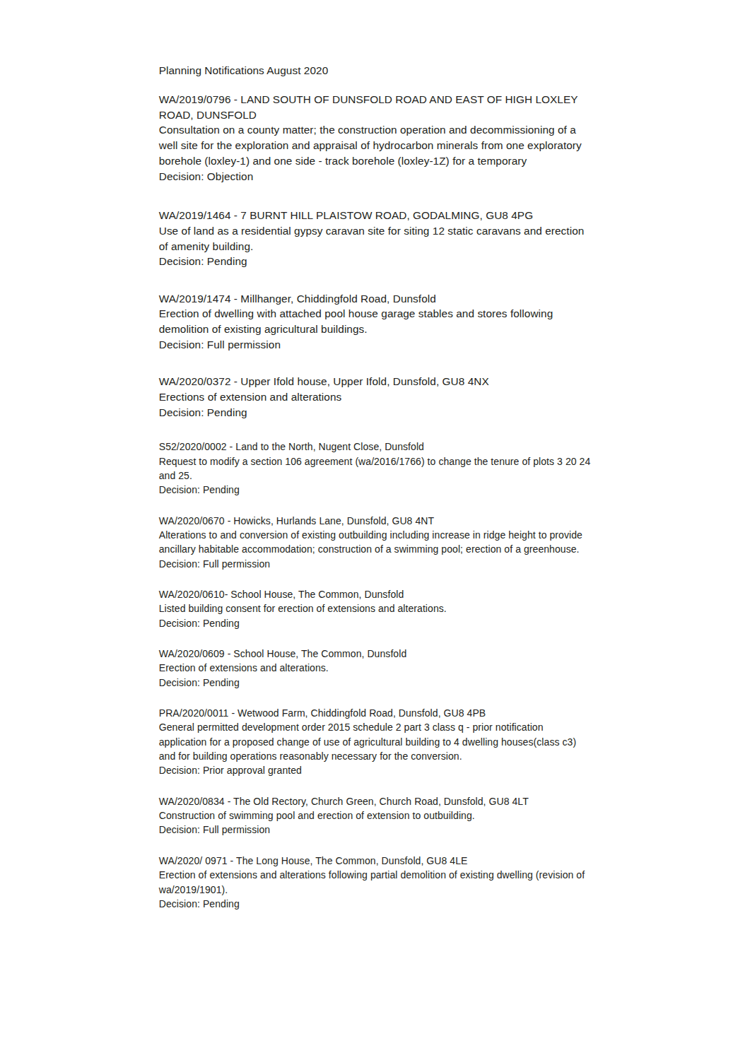Planning Notifications August 2020
WA/2019/0796 - LAND SOUTH OF DUNSFOLD ROAD AND EAST OF HIGH LOXLEY ROAD, DUNSFOLD
Consultation on a county matter; the construction operation and decommissioning of a well site for the exploration and appraisal of hydrocarbon minerals from one exploratory borehole (loxley-1) and one side - track borehole (loxley-1Z) for a temporary
Decision: Objection
WA/2019/1464 - 7 BURNT HILL PLAISTOW ROAD, GODALMING, GU8 4PG
Use of land as a residential gypsy caravan site for siting 12 static caravans and erection of amenity building.
Decision: Pending
WA/2019/1474 - Millhanger, Chiddingfold Road, Dunsfold
Erection of dwelling with attached pool house garage stables and stores following demolition of existing agricultural buildings.
Decision: Full permission
WA/2020/0372 - Upper Ifold house, Upper Ifold, Dunsfold, GU8 4NX
Erections of extension and alterations
Decision: Pending
S52/2020/0002 - Land to the North, Nugent Close, Dunsfold
Request to modify a section 106 agreement (wa/2016/1766) to change the tenure of plots 3 20 24 and 25.
Decision: Pending
WA/2020/0670 - Howicks, Hurlands Lane, Dunsfold, GU8 4NT
Alterations to and conversion of existing outbuilding including increase in ridge height to provide ancillary habitable accommodation; construction of a swimming pool; erection of a greenhouse.
Decision: Full permission
WA/2020/0610- School House, The Common, Dunsfold
Listed building consent for erection of extensions and alterations.
Decision: Pending
WA/2020/0609 - School House, The Common, Dunsfold
Erection of extensions and alterations.
Decision: Pending
PRA/2020/0011 - Wetwood Farm, Chiddingfold Road, Dunsfold, GU8 4PB
General permitted development order 2015 schedule 2 part 3 class q - prior notification application for a proposed change of use of agricultural building to 4 dwelling houses(class c3) and for building operations reasonably necessary for the conversion.
Decision: Prior approval granted
WA/2020/0834 - The Old Rectory, Church Green, Church Road, Dunsfold, GU8 4LT
Construction of swimming pool and erection of extension to outbuilding.
Decision: Full permission
WA/2020/ 0971 - The Long House, The Common, Dunsfold, GU8 4LE
Erection of extensions and alterations following partial demolition of existing dwelling (revision of wa/2019/1901).
Decision: Pending